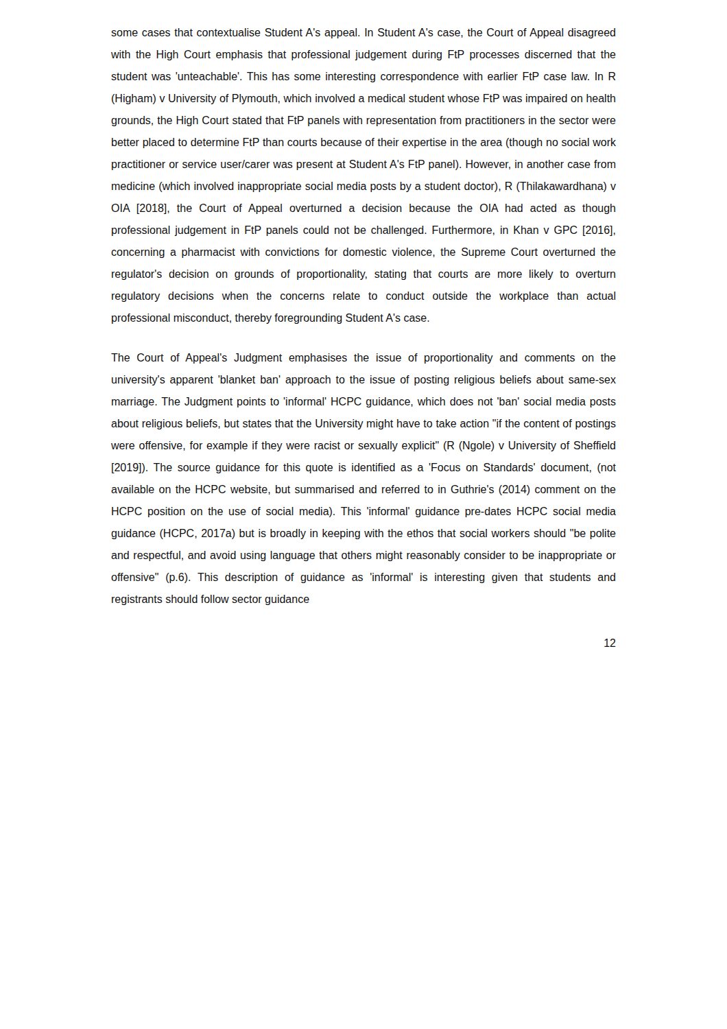some cases that contextualise Student A's appeal. In Student A's case, the Court of Appeal disagreed with the High Court emphasis that professional judgement during FtP processes discerned that the student was 'unteachable'. This has some interesting correspondence with earlier FtP case law. In R (Higham) v University of Plymouth, which involved a medical student whose FtP was impaired on health grounds, the High Court stated that FtP panels with representation from practitioners in the sector were better placed to determine FtP than courts because of their expertise in the area (though no social work practitioner or service user/carer was present at Student A's FtP panel). However, in another case from medicine (which involved inappropriate social media posts by a student doctor), R (Thilakawardhana) v OIA [2018], the Court of Appeal overturned a decision because the OIA had acted as though professional judgement in FtP panels could not be challenged. Furthermore, in Khan v GPC [2016], concerning a pharmacist with convictions for domestic violence, the Supreme Court overturned the regulator's decision on grounds of proportionality, stating that courts are more likely to overturn regulatory decisions when the concerns relate to conduct outside the workplace than actual professional misconduct, thereby foregrounding Student A's case.
The Court of Appeal's Judgment emphasises the issue of proportionality and comments on the university's apparent 'blanket ban' approach to the issue of posting religious beliefs about same-sex marriage. The Judgment points to 'informal' HCPC guidance, which does not 'ban' social media posts about religious beliefs, but states that the University might have to take action "if the content of postings were offensive, for example if they were racist or sexually explicit" (R (Ngole) v University of Sheffield [2019]). The source guidance for this quote is identified as a 'Focus on Standards' document, (not available on the HCPC website, but summarised and referred to in Guthrie's (2014) comment on the HCPC position on the use of social media). This 'informal' guidance pre-dates HCPC social media guidance (HCPC, 2017a) but is broadly in keeping with the ethos that social workers should "be polite and respectful, and avoid using language that others might reasonably consider to be inappropriate or offensive" (p.6). This description of guidance as 'informal' is interesting given that students and registrants should follow sector guidance
12